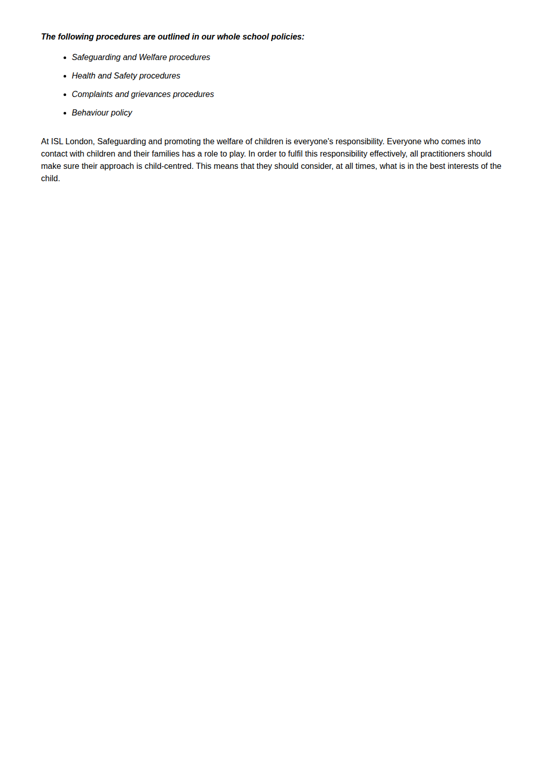The following procedures are outlined in our whole school policies:
Safeguarding and Welfare procedures
Health and Safety procedures
Complaints and grievances procedures
Behaviour policy
At ISL London, Safeguarding and promoting the welfare of children is everyone's responsibility. Everyone who comes into contact with children and their families has a role to play. In order to fulfil this responsibility effectively, all practitioners should make sure their approach is child-centred. This means that they should consider, at all times, what is in the best interests of the child.